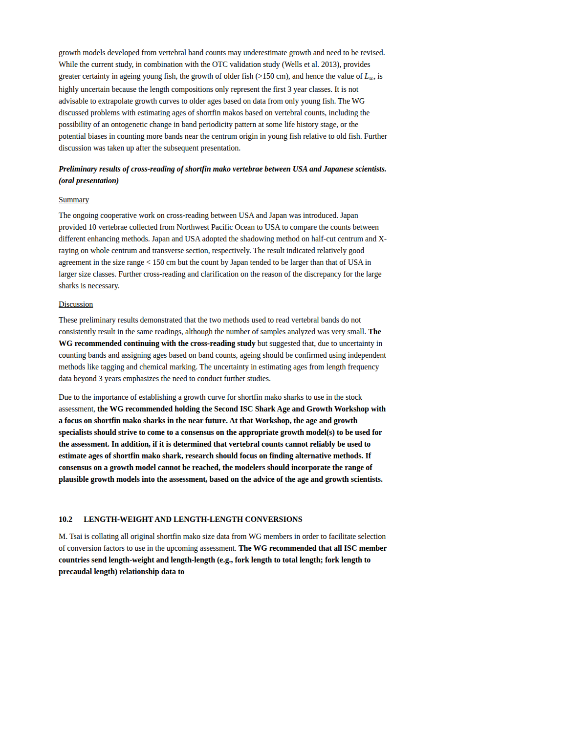growth models developed from vertebral band counts may underestimate growth and need to be revised. While the current study, in combination with the OTC validation study (Wells et al. 2013), provides greater certainty in ageing young fish, the growth of older fish (>150 cm), and hence the value of L∞, is highly uncertain because the length compositions only represent the first 3 year classes. It is not advisable to extrapolate growth curves to older ages based on data from only young fish. The WG discussed problems with estimating ages of shortfin makos based on vertebral counts, including the possibility of an ontogenetic change in band periodicity pattern at some life history stage, or the potential biases in counting more bands near the centrum origin in young fish relative to old fish. Further discussion was taken up after the subsequent presentation.
Preliminary results of cross-reading of shortfin mako vertebrae between USA and Japanese scientists. (oral presentation)
Summary
The ongoing cooperative work on cross-reading between USA and Japan was introduced. Japan provided 10 vertebrae collected from Northwest Pacific Ocean to USA to compare the counts between different enhancing methods. Japan and USA adopted the shadowing method on half-cut centrum and X-raying on whole centrum and transverse section, respectively. The result indicated relatively good agreement in the size range < 150 cm but the count by Japan tended to be larger than that of USA in larger size classes. Further cross-reading and clarification on the reason of the discrepancy for the large sharks is necessary.
Discussion
These preliminary results demonstrated that the two methods used to read vertebral bands do not consistently result in the same readings, although the number of samples analyzed was very small. The WG recommended continuing with the cross-reading study but suggested that, due to uncertainty in counting bands and assigning ages based on band counts, ageing should be confirmed using independent methods like tagging and chemical marking. The uncertainty in estimating ages from length frequency data beyond 3 years emphasizes the need to conduct further studies.
Due to the importance of establishing a growth curve for shortfin mako sharks to use in the stock assessment, the WG recommended holding the Second ISC Shark Age and Growth Workshop with a focus on shortfin mako sharks in the near future. At that Workshop, the age and growth specialists should strive to come to a consensus on the appropriate growth model(s) to be used for the assessment. In addition, if it is determined that vertebral counts cannot reliably be used to estimate ages of shortfin mako shark, research should focus on finding alternative methods. If consensus on a growth model cannot be reached, the modelers should incorporate the range of plausible growth models into the assessment, based on the advice of the age and growth scientists.
10.2 LENGTH-WEIGHT AND LENGTH-LENGTH CONVERSIONS
M. Tsai is collating all original shortfin mako size data from WG members in order to facilitate selection of conversion factors to use in the upcoming assessment. The WG recommended that all ISC member countries send length-weight and length-length (e.g., fork length to total length; fork length to precaudal length) relationship data to